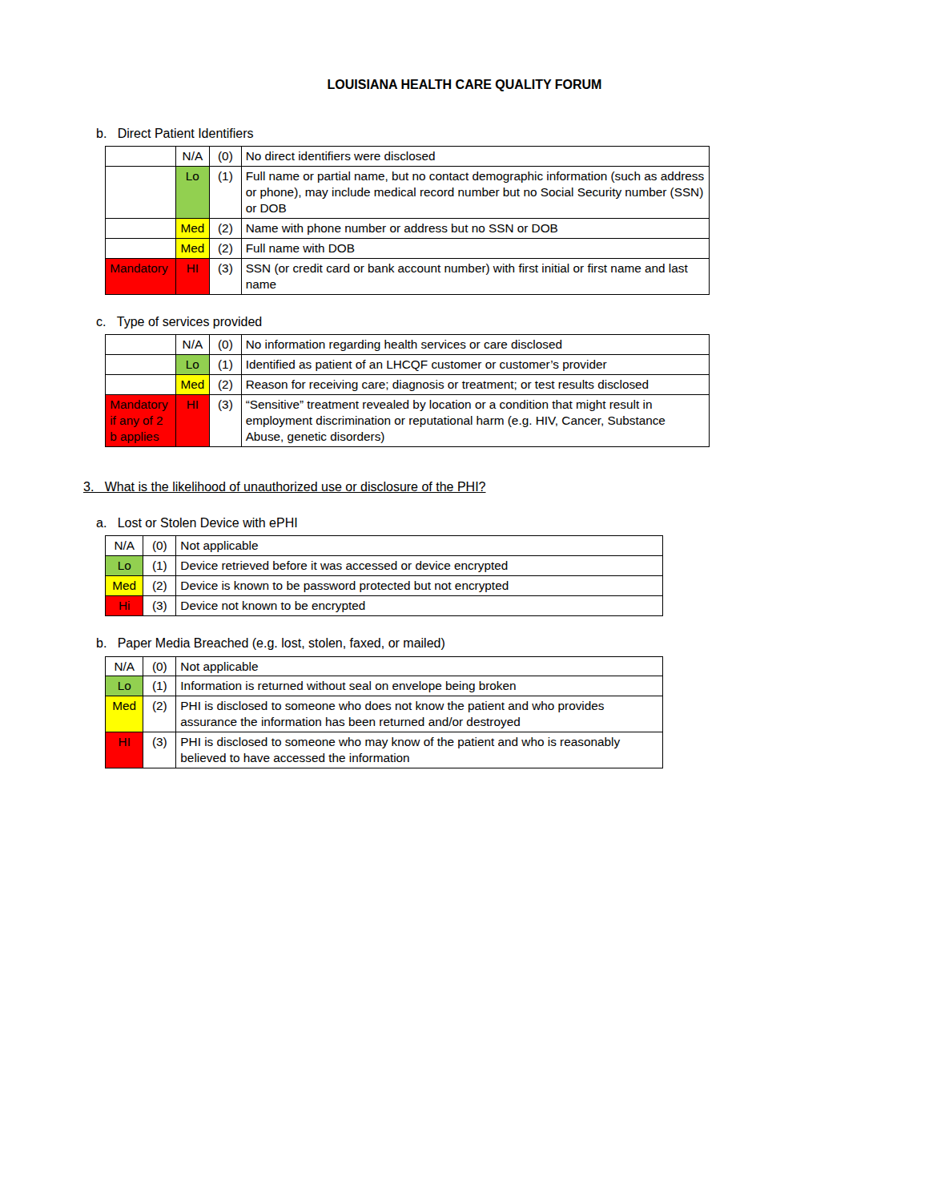LOUISIANA HEALTH CARE QUALITY FORUM
b. Direct Patient Identifiers
| | N/A | (0) | No direct identifiers were disclosed |
| | Lo | (1) | Full name or partial name, but no contact demographic information (such as address or phone), may include medical record number but no Social Security number (SSN) or DOB |
| | Med | (2) | Name with phone number or address but no SSN or DOB |
| | Med | (2) | Full name with DOB |
| Mandatory | HI | (3) | SSN (or credit card or bank account number) with first initial or first name and last name |
c. Type of services provided
| | N/A | (0) | No information regarding health services or care disclosed |
| | Lo | (1) | Identified as patient of an LHCQF customer or customer’s provider |
| | Med | (2) | Reason for receiving care; diagnosis or treatment; or test results disclosed |
| Mandatory if any of 2 b applies | HI | (3) | “Sensitive” treatment revealed by location or a condition that might result in employment discrimination or reputational harm (e.g. HIV, Cancer, Substance Abuse, genetic disorders) |
3. What is the likelihood of unauthorized use or disclosure of the PHI?
a. Lost or Stolen Device with ePHI
| N/A | (0) | Not applicable |
| Lo | (1) | Device retrieved before it was accessed or device encrypted |
| Med | (2) | Device is known to be password protected but not encrypted |
| Hi | (3) | Device not known to be encrypted |
b. Paper Media Breached (e.g. lost, stolen, faxed, or mailed)
| N/A | (0) | Not applicable |
| Lo | (1) | Information is returned without seal on envelope being broken |
| Med | (2) | PHI is disclosed to someone who does not know the patient and who provides assurance the information has been returned and/or destroyed |
| HI | (3) | PHI is disclosed to someone who may know of the patient and who is reasonably believed to have accessed the information |